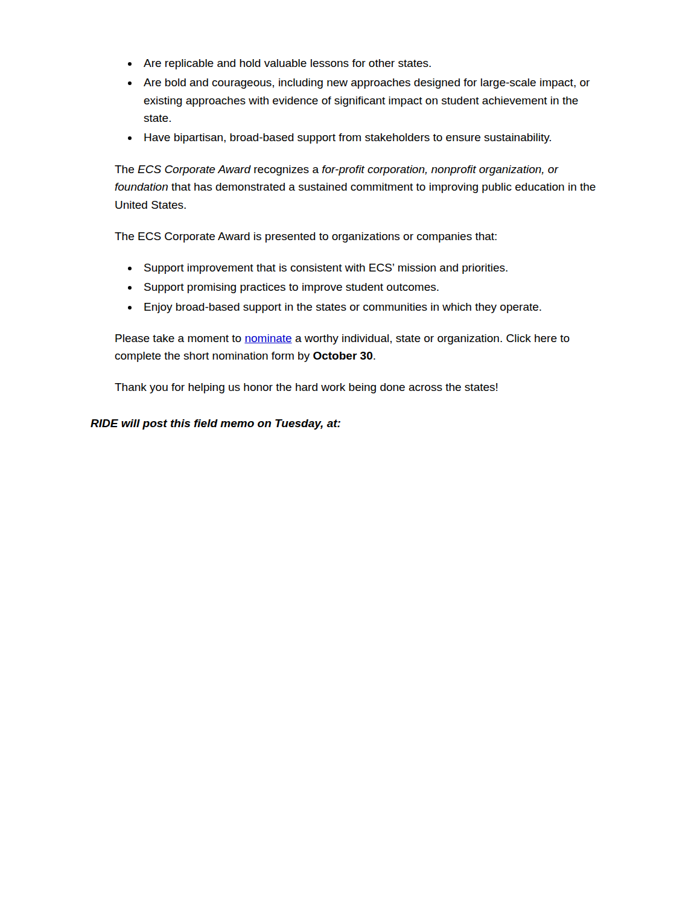Are replicable and hold valuable lessons for other states.
Are bold and courageous, including new approaches designed for large-scale impact, or existing approaches with evidence of significant impact on student achievement in the state.
Have bipartisan, broad-based support from stakeholders to ensure sustainability.
The ECS Corporate Award recognizes a for-profit corporation, nonprofit organization, or foundation that has demonstrated a sustained commitment to improving public education in the United States.
The ECS Corporate Award is presented to organizations or companies that:
Support improvement that is consistent with ECS’ mission and priorities.
Support promising practices to improve student outcomes.
Enjoy broad-based support in the states or communities in which they operate.
Please take a moment to nominate a worthy individual, state or organization. Click here to complete the short nomination form by October 30.
Thank you for helping us honor the hard work being done across the states!
RIDE will post this field memo on Tuesday, at: